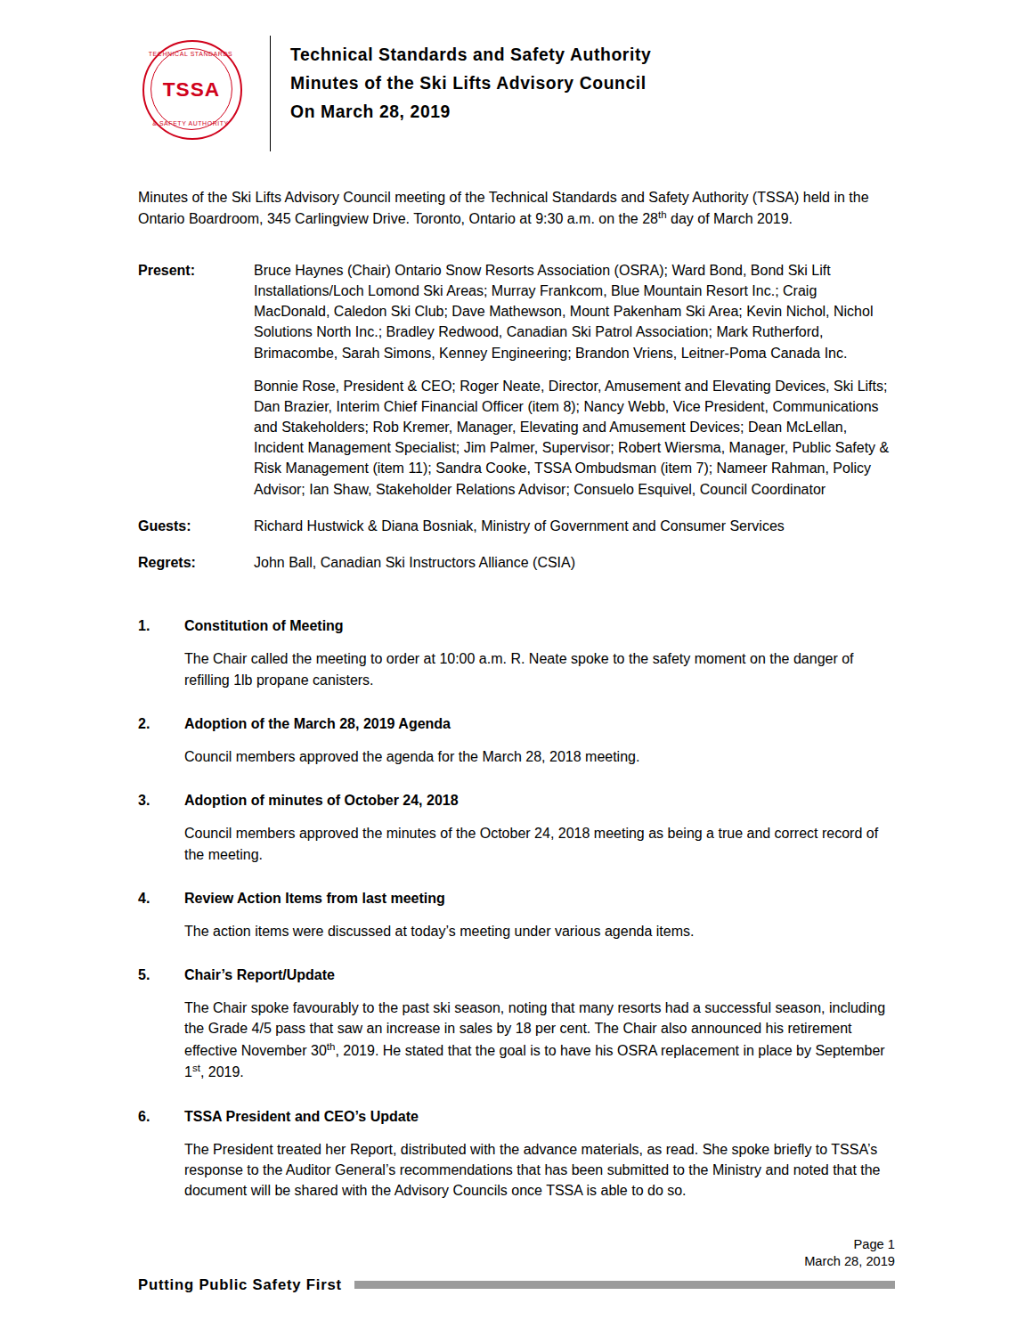TECHNICAL STANDARDS
TSSA
& SAFETY AUTHORITY
Technical Standards and Safety Authority
Minutes of the Ski Lifts Advisory Council
On March 28, 2019
Minutes of the Ski Lifts Advisory Council meeting of the Technical Standards and Safety Authority (TSSA) held in the Ontario Boardroom, 345 Carlingview Drive. Toronto, Ontario at 9:30 a.m. on the 28th day of March 2019.
| Present: | Bruce Haynes (Chair) Ontario Snow Resorts Association (OSRA); Ward Bond, Bond Ski Lift Installations/Loch Lomond Ski Areas; Murray Frankcom, Blue Mountain Resort Inc.; Craig MacDonald, Caledon Ski Club; Dave Mathewson, Mount Pakenham Ski Area; Kevin Nichol, Nichol Solutions North Inc.; Bradley Redwood, Canadian Ski Patrol Association; Mark Rutherford, Brimacombe, Sarah Simons, Kenney Engineering; Brandon Vriens, Leitner-Poma Canada Inc. Bonnie Rose, President & CEO; Roger Neate, Director, Amusement and Elevating Devices, Ski Lifts; Dan Brazier, Interim Chief Financial Officer (item 8); Nancy Webb, Vice President, Communications and Stakeholders; Rob Kremer, Manager, Elevating and Amusement Devices; Dean McLellan, Incident Management Specialist; Jim Palmer, Supervisor; Robert Wiersma, Manager, Public Safety & Risk Management (item 11); Sandra Cooke, TSSA Ombudsman (item 7); Nameer Rahman, Policy Advisor; Ian Shaw, Stakeholder Relations Advisor; Consuelo Esquivel, Council Coordinator |
| Guests: | Richard Hustwick & Diana Bosniak, Ministry of Government and Consumer Services |
| Regrets: | John Ball, Canadian Ski Instructors Alliance (CSIA) |
1.
Constitution of Meeting
The Chair called the meeting to order at 10:00 a.m. R. Neate spoke to the safety moment on the danger of refilling 1lb propane canisters.
2.
Adoption of the March 28, 2019 Agenda
Council members approved the agenda for the March 28, 2018 meeting.
3.
Adoption of minutes of October 24, 2018
Council members approved the minutes of the October 24, 2018 meeting as being a true and correct record of the meeting.
4.
Review Action Items from last meeting
The action items were discussed at today’s meeting under various agenda items.
5.
Chair’s Report/Update
The Chair spoke favourably to the past ski season, noting that many resorts had a successful season, including the Grade 4/5 pass that saw an increase in sales by 18 per cent. The Chair also announced his retirement effective November 30th, 2019. He stated that the goal is to have his OSRA replacement in place by September 1st, 2019.
6.
TSSA President and CEO’s Update
The President treated her Report, distributed with the advance materials, as read. She spoke briefly to TSSA’s response to the Auditor General’s recommendations that has been submitted to the Ministry and noted that the document will be shared with the Advisory Councils once TSSA is able to do so.
Page 1
March 28, 2019
Putting Public Safety First